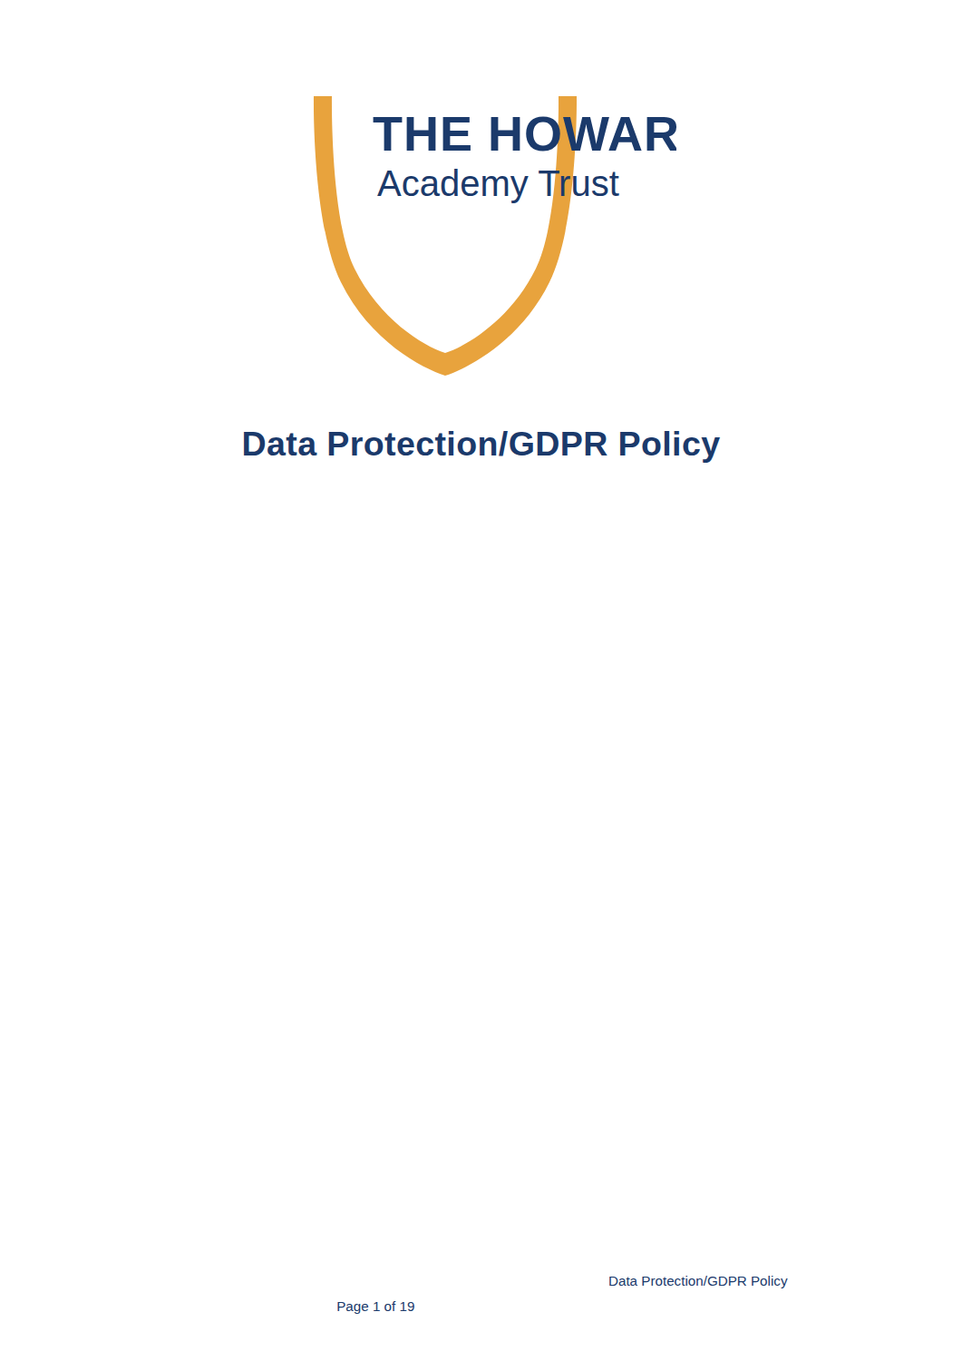THE HOWARD Academy Trust
Data Protection/GDPR Policy
Data Protection/GDPR Policy
Page 1 of 19